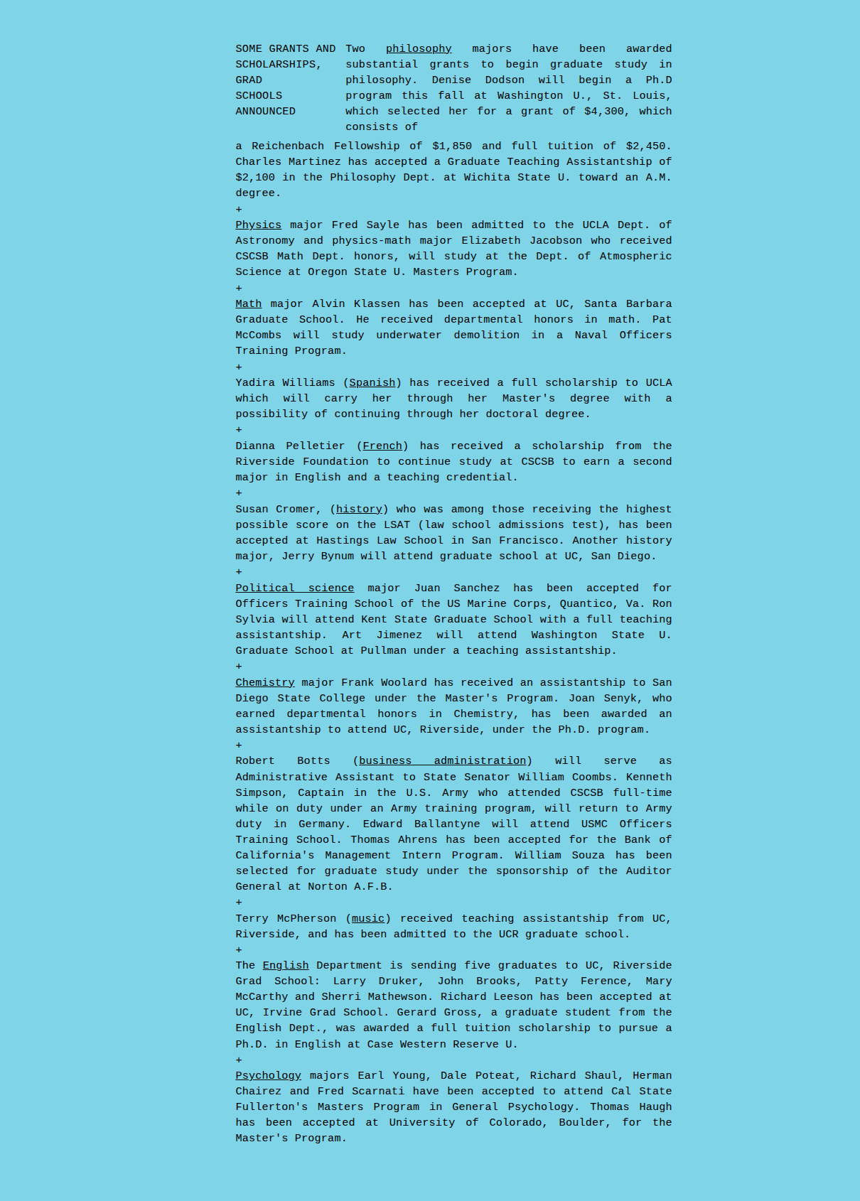SOME GRANTS AND SCHOLARSHIPS, GRAD SCHOOLS ANNOUNCED
Two philosophy majors have been awarded substantial grants to begin graduate study in philosophy. Denise Dodson will begin a Ph.D program this fall at Washington U., St. Louis, which selected her for a grant of $4,300, which consists of
a Reichenbach Fellowship of $1,850 and full tuition of $2,450. Charles Martinez has accepted a Graduate Teaching Assistantship of $2,100 in the Philosophy Dept. at Wichita State U. toward an A.M. degree.
+
Physics major Fred Sayle has been admitted to the UCLA Dept. of Astronomy and physics-math major Elizabeth Jacobson who received CSCSB Math Dept. honors, will study at the Dept. of Atmospheric Science at Oregon State U. Masters Program.
+
Math major Alvin Klassen has been accepted at UC, Santa Barbara Graduate School. He received departmental honors in math. Pat McCombs will study underwater demolition in a Naval Officers Training Program.
+
Yadira Williams (Spanish) has received a full scholarship to UCLA which will carry her through her Master's degree with a possibility of continuing through her doctoral degree.
+
Dianna Pelletier (French) has received a scholarship from the Riverside Foundation to continue study at CSCSB to earn a second major in English and a teaching credential.
+
Susan Cromer, (history) who was among those receiving the highest possible score on the LSAT (law school admissions test), has been accepted at Hastings Law School in San Francisco. Another history major, Jerry Bynum will attend graduate school at UC, San Diego.
+
Political science major Juan Sanchez has been accepted for Officers Training School of the US Marine Corps, Quantico, Va. Ron Sylvia will attend Kent State Graduate School with a full teaching assistantship. Art Jimenez will attend Washington State U. Graduate School at Pullman under a teaching assistantship.
+
Chemistry major Frank Woolard has received an assistantship to San Diego State College under the Master's Program. Joan Senyk, who earned departmental honors in Chemistry, has been awarded an assistantship to attend UC, Riverside, under the Ph.D. program.
+
Robert Botts (business administration) will serve as Administrative Assistant to State Senator William Coombs. Kenneth Simpson, Captain in the U.S. Army who attended CSCSB full-time while on duty under an Army training program, will return to Army duty in Germany. Edward Ballantyne will attend USMC Officers Training School. Thomas Ahrens has been accepted for the Bank of California's Management Intern Program. William Souza has been selected for graduate study under the sponsorship of the Auditor General at Norton A.F.B.
+
Terry McPherson (music) received teaching assistantship from UC, Riverside, and has been admitted to the UCR graduate school.
+
The English Department is sending five graduates to UC, Riverside Grad School: Larry Druker, John Brooks, Patty Ference, Mary McCarthy and Sherri Mathewson. Richard Leeson has been accepted at UC, Irvine Grad School. Gerard Gross, a graduate student from the English Dept., was awarded a full tuition scholarship to pursue a Ph.D. in English at Case Western Reserve U.
+
Psychology majors Earl Young, Dale Poteat, Richard Shaul, Herman Chairez and Fred Scarnati have been accepted to attend Cal State Fullerton's Masters Program in General Psychology. Thomas Haugh has been accepted at University of Colorado, Boulder, for the Master's Program.